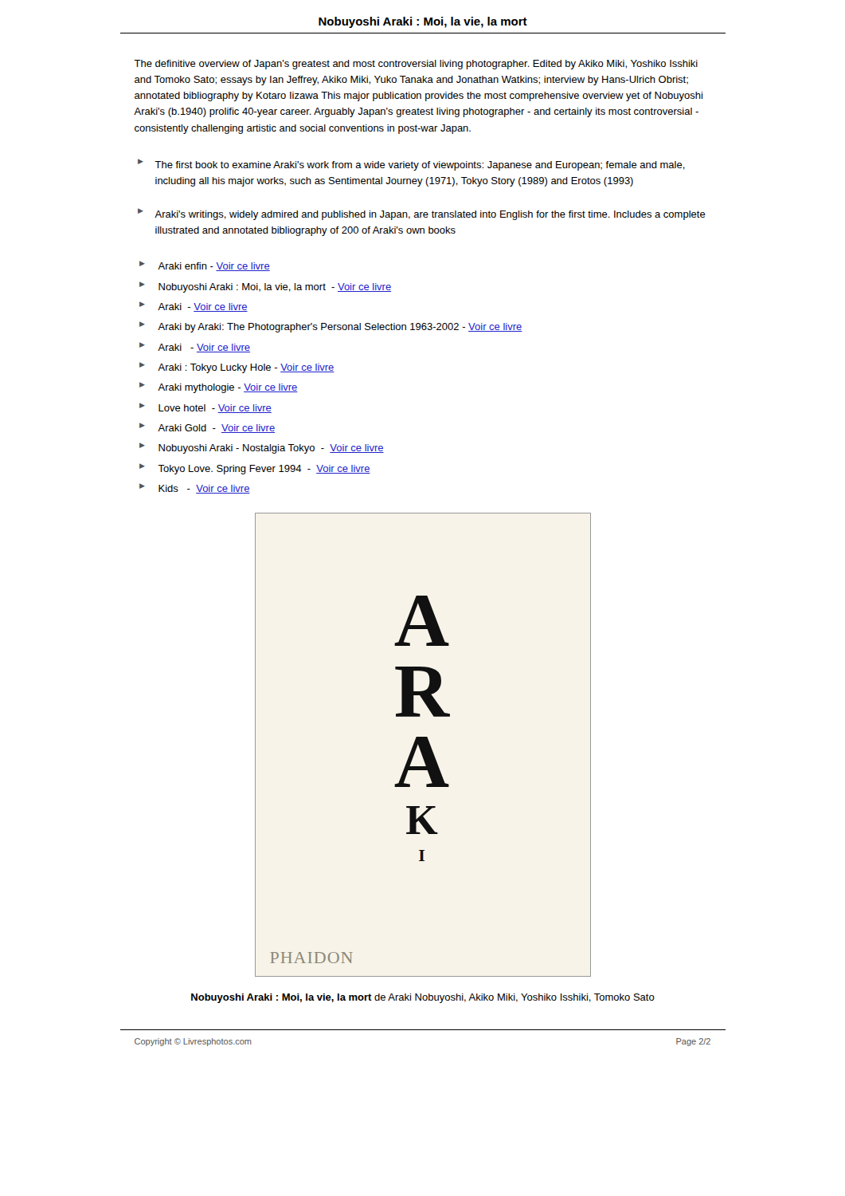Nobuyoshi Araki : Moi, la vie, la mort
The definitive overview of Japan's greatest and most controversial living photographer. Edited by Akiko Miki, Yoshiko Isshiki and Tomoko Sato; essays by Ian Jeffrey, Akiko Miki, Yuko Tanaka and Jonathan Watkins; interview by Hans-Ulrich Obrist; annotated bibliography by Kotaro Iizawa This major publication provides the most comprehensive overview yet of Nobuyoshi Araki's (b.1940) prolific 40-year career. Arguably Japan's greatest living photographer - and certainly its most controversial - consistently challenging artistic and social conventions in post-war Japan.
The first book to examine Araki's work from a wide variety of viewpoints: Japanese and European; female and male, including all his major works, such as Sentimental Journey (1971), Tokyo Story (1989) and Erotos (1993)
Araki's writings, widely admired and published in Japan, are translated into English for the first time. Includes a complete illustrated and annotated bibliography of 200 of Araki's own books
Araki enfin - Voir ce livre
Nobuyoshi Araki : Moi, la vie, la mort - Voir ce livre
Araki - Voir ce livre
Araki by Araki: The Photographer's Personal Selection 1963-2002 - Voir ce livre
Araki - Voir ce livre
Araki : Tokyo Lucky Hole - Voir ce livre
Araki mythologie - Voir ce livre
Love hotel - Voir ce livre
Araki Gold - Voir ce livre
Nobuyoshi Araki - Nostalgia Tokyo - Voir ce livre
Tokyo Love. Spring Fever 1994 - Voir ce livre
Kids - Voir ce livre
A
R
A
K
I
PHAIDON
Nobuyoshi Araki : Moi, la vie, la mort de Araki Nobuyoshi, Akiko Miki, Yoshiko Isshiki, Tomoko Sato
Copyright © Livresphotos.com Page 2/2